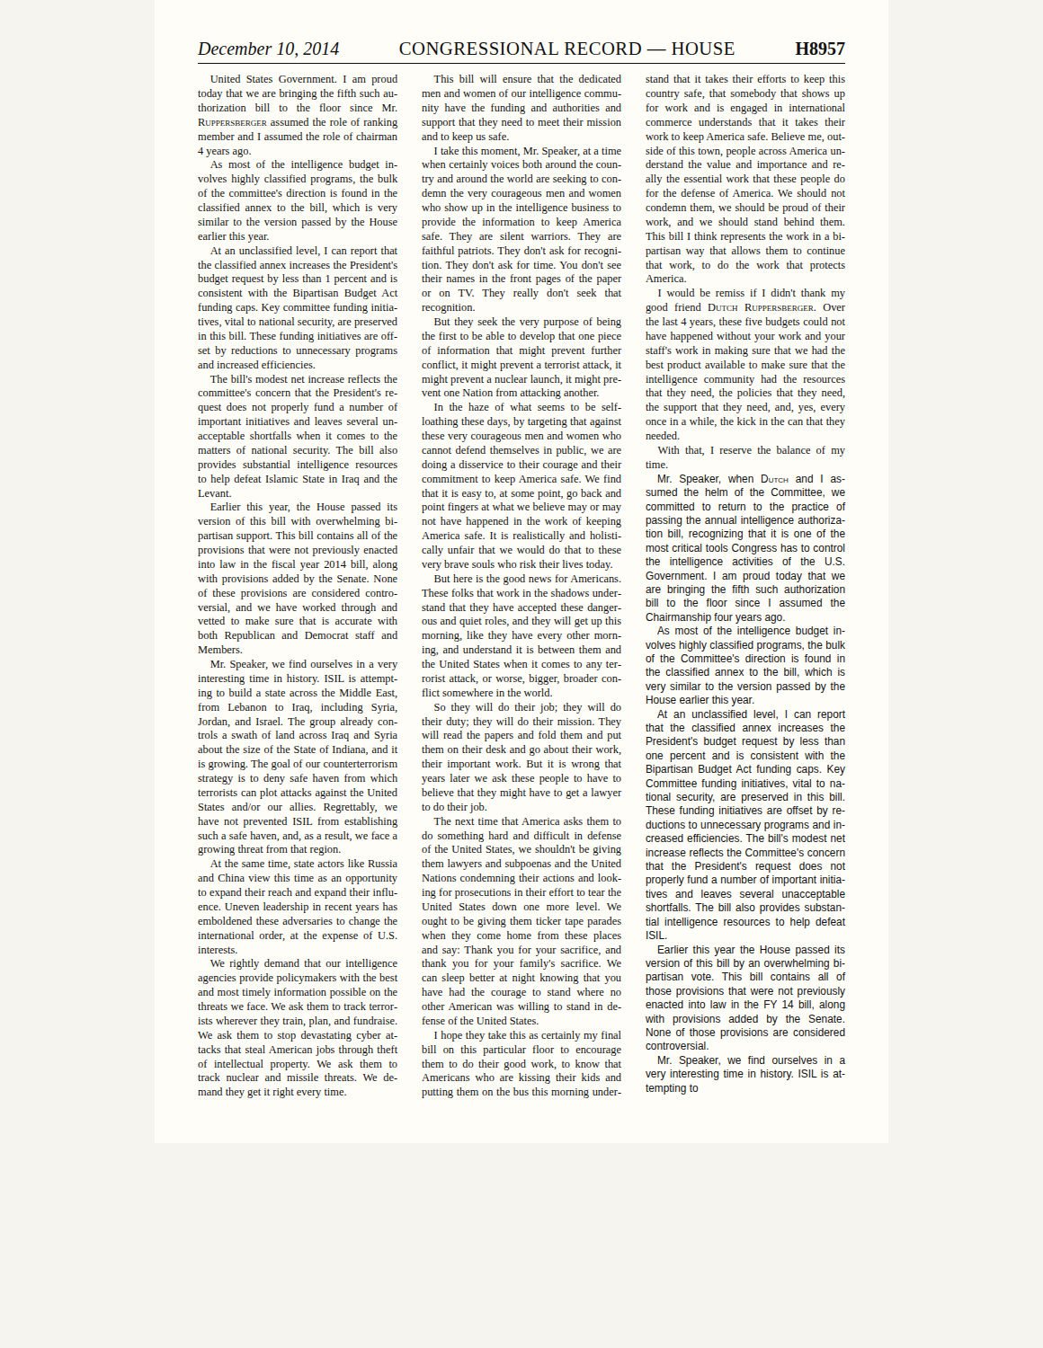December 10, 2014
CONGRESSIONAL RECORD — HOUSE
H8957
United States Government. I am proud today that we are bringing the fifth such authorization bill to the floor since Mr. Ruppersberger assumed the role of ranking member and I assumed the role of chairman 4 years ago.
As most of the intelligence budget involves highly classified programs, the bulk of the committee's direction is found in the classified annex to the bill, which is very similar to the version passed by the House earlier this year.
At an unclassified level, I can report that the classified annex increases the President's budget request by less than 1 percent and is consistent with the Bipartisan Budget Act funding caps. Key committee funding initiatives, vital to national security, are preserved in this bill. These funding initiatives are offset by reductions to unnecessary programs and increased efficiencies.
The bill's modest net increase reflects the committee's concern that the President's request does not properly fund a number of important initiatives and leaves several unacceptable shortfalls when it comes to the matters of national security. The bill also provides substantial intelligence resources to help defeat Islamic State in Iraq and the Levant.
Earlier this year, the House passed its version of this bill with overwhelming bipartisan support. This bill contains all of the provisions that were not previously enacted into law in the fiscal year 2014 bill, along with provisions added by the Senate. None of these provisions are considered controversial, and we have worked through and vetted to make sure that is accurate with both Republican and Democrat staff and Members.
Mr. Speaker, we find ourselves in a very interesting time in history. ISIL is attempting to build a state across the Middle East, from Lebanon to Iraq, including Syria, Jordan, and Israel. The group already controls a swath of land across Iraq and Syria about the size of the State of Indiana, and it is growing. The goal of our counterterrorism strategy is to deny safe haven from which terrorists can plot attacks against the United States and/or our allies. Regrettably, we have not prevented ISIL from establishing such a safe haven, and, as a result, we face a growing threat from that region.
At the same time, state actors like Russia and China view this time as an opportunity to expand their reach and expand their influence. Uneven leadership in recent years has emboldened these adversaries to change the international order, at the expense of U.S. interests.
We rightly demand that our intelligence agencies provide policymakers with the best and most timely information possible on the threats we face. We ask them to track terrorists wherever they train, plan, and fundraise. We ask them to stop devastating cyber attacks that steal American jobs through theft of intellectual property. We ask them to track nuclear and missile threats. We demand they get it right every time.
This bill will ensure that the dedicated men and women of our intelligence community have the funding and authorities and support that they need to meet their mission and to keep us safe.
I take this moment, Mr. Speaker, at a time when certainly voices both around the country and around the world are seeking to condemn the very courageous men and women who show up in the intelligence business to provide the information to keep America safe. They are silent warriors. They are faithful patriots. They don't ask for recognition. They don't ask for time. You don't see their names in the front pages of the paper or on TV. They really don't seek that recognition.
But they seek the very purpose of being the first to be able to develop that one piece of information that might prevent further conflict, it might prevent a terrorist attack, it might prevent a nuclear launch, it might prevent one Nation from attacking another.
In the haze of what seems to be self-loathing these days, by targeting that against these very courageous men and women who cannot defend themselves in public, we are doing a disservice to their courage and their commitment to keep America safe. We find that it is easy to, at some point, go back and point fingers at what we believe may or may not have happened in the work of keeping America safe. It is realistically and holistically unfair that we would do that to these very brave souls who risk their lives today.
But here is the good news for Americans. These folks that work in the shadows understand that they have accepted these dangerous and quiet roles, and they will get up this morning, like they have every other morning, and understand it is between them and the United States when it comes to any terrorist attack, or worse, bigger, broader conflict somewhere in the world.
So they will do their job; they will do their duty; they will do their mission. They will read the papers and fold them and put them on their desk and go about their work, their important work. But it is wrong that years later we ask these people to have to believe that they might have to get a lawyer to do their job.
The next time that America asks them to do something hard and difficult in defense of the United States, we shouldn't be giving them lawyers and subpoenas and the United Nations condemning their actions and looking for prosecutions in their effort to tear the United States down one more level. We ought to be giving them ticker tape parades when they come home from these places and say: Thank you for your sacrifice, and thank you for your family's sacrifice. We can sleep better at night knowing that you have had the courage to stand where no other American was willing to stand in defense of the United States.
I hope they take this as certainly my final bill on this particular floor to encourage them to do their good work, to know that Americans who are kissing their kids and putting them on the bus this morning understand that it takes their efforts to keep this country safe, that somebody that shows up for work and is engaged in international commerce understands that it takes their work to keep America safe. Believe me, outside of this town, people across America understand the value and importance and really the essential work that these people do for the defense of America. We should not condemn them, we should be proud of their work, and we should stand behind them. This bill I think represents the work in a bipartisan way that allows them to continue that work, to do the work that protects America.
I would be remiss if I didn't thank my good friend Dutch Ruppersberger. Over the last 4 years, these five budgets could not have happened without your work and your staff's work in making sure that we had the best product available to make sure that the intelligence community had the resources that they need, the policies that they need, the support that they need, and, yes, every once in a while, the kick in the can that they needed.
With that, I reserve the balance of my time.
Mr. Speaker, when Dutch and I assumed the helm of the Committee, we committed to return to the practice of passing the annual intelligence authorization bill, recognizing that it is one of the most critical tools Congress has to control the intelligence activities of the U.S. Government. I am proud today that we are bringing the fifth such authorization bill to the floor since I assumed the Chairmanship four years ago.
As most of the intelligence budget involves highly classified programs, the bulk of the Committee's direction is found in the classified annex to the bill, which is very similar to the version passed by the House earlier this year.
At an unclassified level, I can report that the classified annex increases the President's budget request by less than one percent and is consistent with the Bipartisan Budget Act funding caps. Key Committee funding initiatives, vital to national security, are preserved in this bill. These funding initiatives are offset by reductions to unnecessary programs and increased efficiencies. The bill's modest net increase reflects the Committee's concern that the President's request does not properly fund a number of important initiatives and leaves several unacceptable shortfalls. The bill also provides substantial intelligence resources to help defeat ISIL.
Earlier this year the House passed its version of this bill by an overwhelming bipartisan vote. This bill contains all of those provisions that were not previously enacted into law in the FY 14 bill, along with provisions added by the Senate. None of those provisions are considered controversial.
Mr. Speaker, we find ourselves in a very interesting time in history. ISIL is attempting to